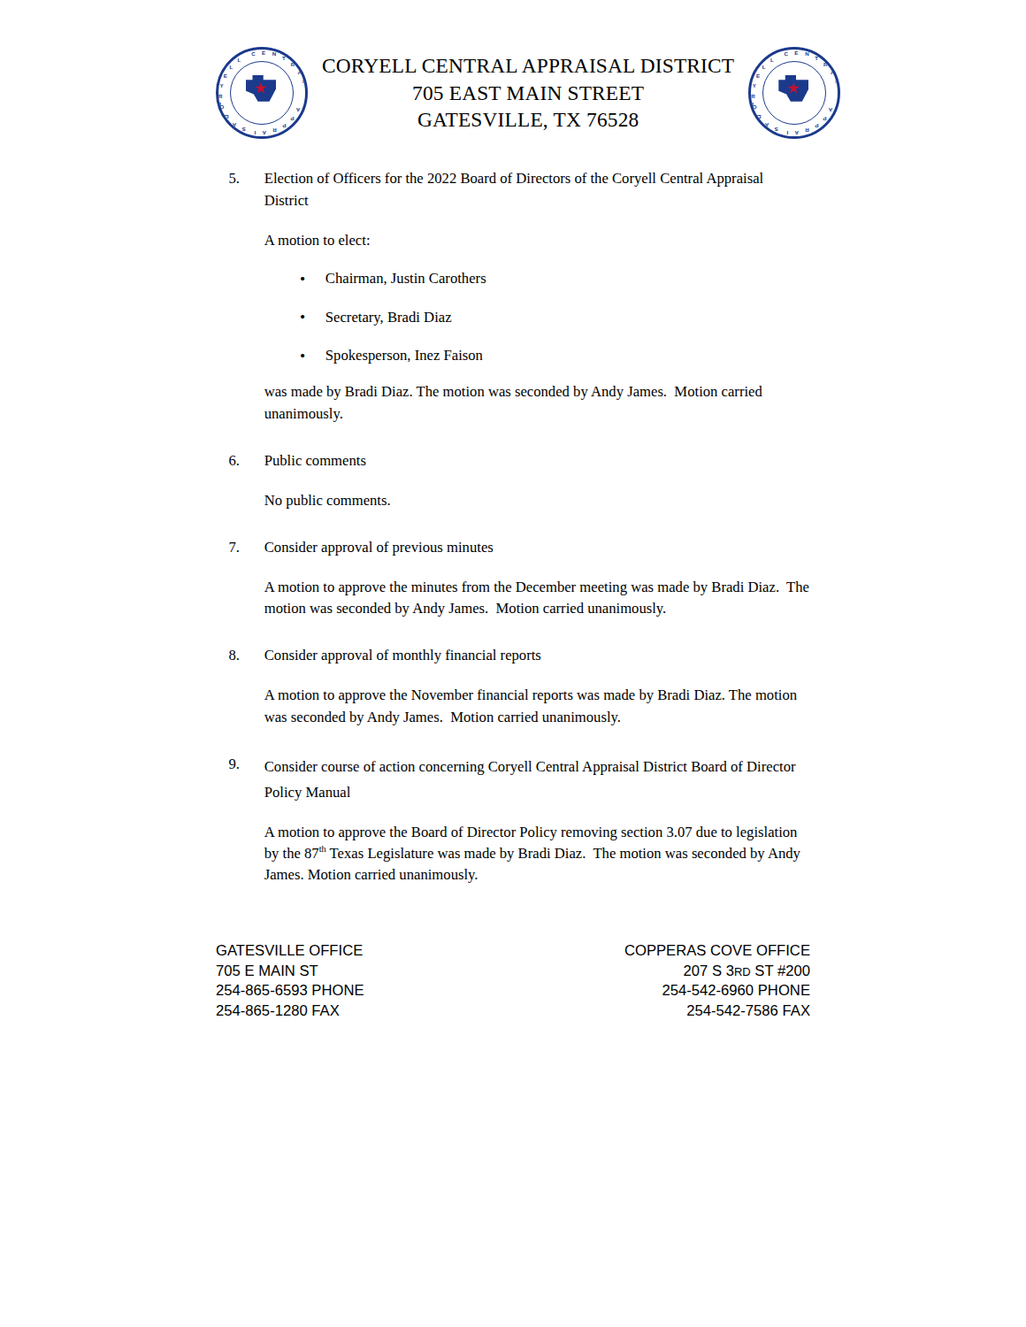C O R Y E L L C E N T R A L A P P R A I S A L D I S T R I C T
CORYELL CENTRAL APPRAISAL DISTRICT
705 EAST MAIN STREET
GATESVILLE, TX 76528
C O R Y E L L C E N T R A L A P P R A I S A L D I S T R I C T
5.
Election of Officers for the 2022 Board of Directors of the Coryell Central Appraisal District
A motion to elect:
Chairman, Justin Carothers
Secretary, Bradi Diaz
Spokesperson, Inez Faison
was made by Bradi Diaz. The motion was seconded by Andy James. Motion carried unanimously.
6.
Public comments
No public comments.
7.
Consider approval of previous minutes
A motion to approve the minutes from the December meeting was made by Bradi Diaz. The motion was seconded by Andy James. Motion carried unanimously.
8.
Consider approval of monthly financial reports
A motion to approve the November financial reports was made by Bradi Diaz. The motion was seconded by Andy James. Motion carried unanimously.
9.
Consider course of action concerning Coryell Central Appraisal District Board of Director Policy Manual
A motion to approve the Board of Director Policy removing section 3.07 due to legislation by the 87th Texas Legislature was made by Bradi Diaz. The motion was seconded by Andy James. Motion carried unanimously.
GATESVILLE OFFICE
705 E MAIN ST
254-865-6593 PHONE
254-865-1280 FAX
COPPERAS COVE OFFICE
207 S 3RD ST #200
254-542-6960 PHONE
254-542-7586 FAX